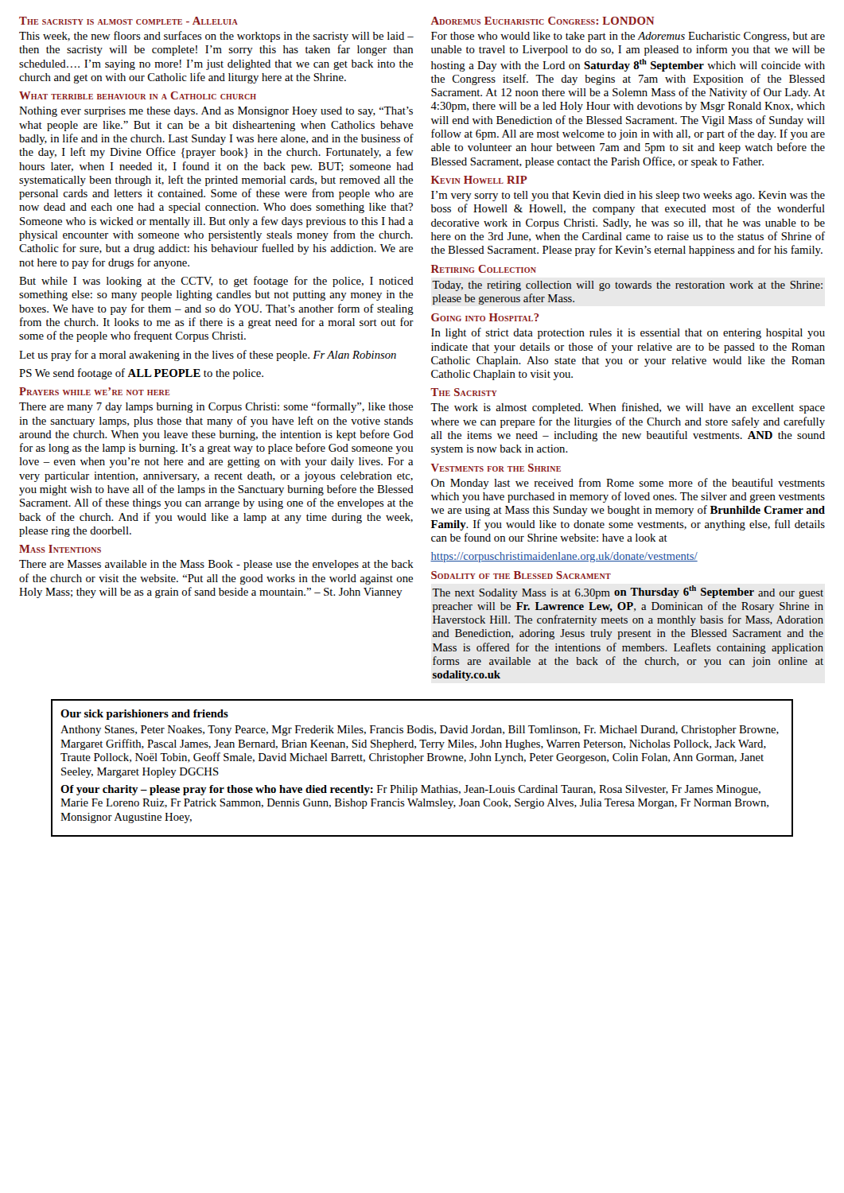The sacristy is almost complete - Alleluia
This week, the new floors and surfaces on the worktops in the sacristy will be laid – then the sacristy will be complete! I’m sorry this has taken far longer than scheduled…. I’m saying no more! I’m just delighted that we can get back into the church and get on with our Catholic life and liturgy here at the Shrine.
What terrible behaviour in a Catholic church
Nothing ever surprises me these days. And as Monsignor Hoey used to say, “That’s what people are like.” But it can be a bit disheartening when Catholics behave badly, in life and in the church. Last Sunday I was here alone, and in the business of the day, I left my Divine Office {prayer book} in the church. Fortunately, a few hours later, when I needed it, I found it on the back pew. BUT; someone had systematically been through it, left the printed memorial cards, but removed all the personal cards and letters it contained. Some of these were from people who are now dead and each one had a special connection. Who does something like that? Someone who is wicked or mentally ill. But only a few days previous to this I had a physical encounter with someone who persistently steals money from the church. Catholic for sure, but a drug addict: his behaviour fuelled by his addiction. We are not here to pay for drugs for anyone.
But while I was looking at the CCTV, to get footage for the police, I noticed something else: so many people lighting candles but not putting any money in the boxes. We have to pay for them – and so do YOU. That’s another form of stealing from the church. It looks to me as if there is a great need for a moral sort out for some of the people who frequent Corpus Christi.
Let us pray for a moral awakening in the lives of these people. Fr Alan Robinson
PS We send footage of ALL PEOPLE to the police.
Prayers while we’re not here
There are many 7 day lamps burning in Corpus Christi: some “formally”, like those in the sanctuary lamps, plus those that many of you have left on the votive stands around the church. When you leave these burning, the intention is kept before God for as long as the lamp is burning. It’s a great way to place before God someone you love – even when you’re not here and are getting on with your daily lives. For a very particular intention, anniversary, a recent death, or a joyous celebration etc, you might wish to have all of the lamps in the Sanctuary burning before the Blessed Sacrament. All of these things you can arrange by using one of the envelopes at the back of the church. And if you would like a lamp at any time during the week, please ring the doorbell.
Mass Intentions
There are Masses available in the Mass Book - please use the envelopes at the back of the church or visit the website. “Put all the good works in the world against one Holy Mass; they will be as a grain of sand beside a mountain.” – St. John Vianney
Adoremus Eucharistic Congress: LONDON
For those who would like to take part in the Adoremus Eucharistic Congress, but are unable to travel to Liverpool to do so, I am pleased to inform you that we will be hosting a Day with the Lord on Saturday 8th September which will coincide with the Congress itself. The day begins at 7am with Exposition of the Blessed Sacrament. At 12 noon there will be a Solemn Mass of the Nativity of Our Lady. At 4:30pm, there will be a led Holy Hour with devotions by Msgr Ronald Knox, which will end with Benediction of the Blessed Sacrament. The Vigil Mass of Sunday will follow at 6pm. All are most welcome to join in with all, or part of the day. If you are able to volunteer an hour between 7am and 5pm to sit and keep watch before the Blessed Sacrament, please contact the Parish Office, or speak to Father.
Kevin Howell RIP
I’m very sorry to tell you that Kevin died in his sleep two weeks ago. Kevin was the boss of Howell & Howell, the company that executed most of the wonderful decorative work in Corpus Christi. Sadly, he was so ill, that he was unable to be here on the 3rd June, when the Cardinal came to raise us to the status of Shrine of the Blessed Sacrament. Please pray for Kevin’s eternal happiness and for his family.
Retiring Collection
Today, the retiring collection will go towards the restoration work at the Shrine: please be generous after Mass.
Going into Hospital?
In light of strict data protection rules it is essential that on entering hospital you indicate that your details or those of your relative are to be passed to the Roman Catholic Chaplain. Also state that you or your relative would like the Roman Catholic Chaplain to visit you.
The Sacristy
The work is almost completed. When finished, we will have an excellent space where we can prepare for the liturgies of the Church and store safely and carefully all the items we need – including the new beautiful vestments. AND the sound system is now back in action.
Vestments for the Shrine
On Monday last we received from Rome some more of the beautiful vestments which you have purchased in memory of loved ones. The silver and green vestments we are using at Mass this Sunday we bought in memory of Brunhilde Cramer and Family. If you would like to donate some vestments, or anything else, full details can be found on our Shrine website: have a look at
https://corpuschristimaidenlane.org.uk/donate/vestments/
Sodality of the Blessed Sacrament
The next Sodality Mass is at 6.30pm on Thursday 6th September and our guest preacher will be Fr. Lawrence Lew, OP, a Dominican of the Rosary Shrine in Haverstock Hill. The confraternity meets on a monthly basis for Mass, Adoration and Benediction, adoring Jesus truly present in the Blessed Sacrament and the Mass is offered for the intentions of members. Leaflets containing application forms are available at the back of the church, or you can join online at sodality.co.uk
Our sick parishioners and friends
Anthony Stanes, Peter Noakes, Tony Pearce, Mgr Frederik Miles, Francis Bodis, David Jordan, Bill Tomlinson, Fr. Michael Durand, Christopher Browne, Margaret Griffith, Pascal James, Jean Bernard, Brian Keenan, Sid Shepherd, Terry Miles, John Hughes, Warren Peterson, Nicholas Pollock, Jack Ward, Traute Pollock, Noël Tobin, Geoff Smale, David Michael Barrett, Christopher Browne, John Lynch, Peter Georgeson, Colin Folan, Ann Gorman, Janet Seeley, Margaret Hopley DGCHS
Of your charity – please pray for those who have died recently: Fr Philip Mathias, Jean-Louis Cardinal Tauran, Rosa Silvester, Fr James Minogue, Marie Fe Loreno Ruiz, Fr Patrick Sammon, Dennis Gunn, Bishop Francis Walmsley, Joan Cook, Sergio Alves, Julia Teresa Morgan, Fr Norman Brown, Monsignor Augustine Hoey,